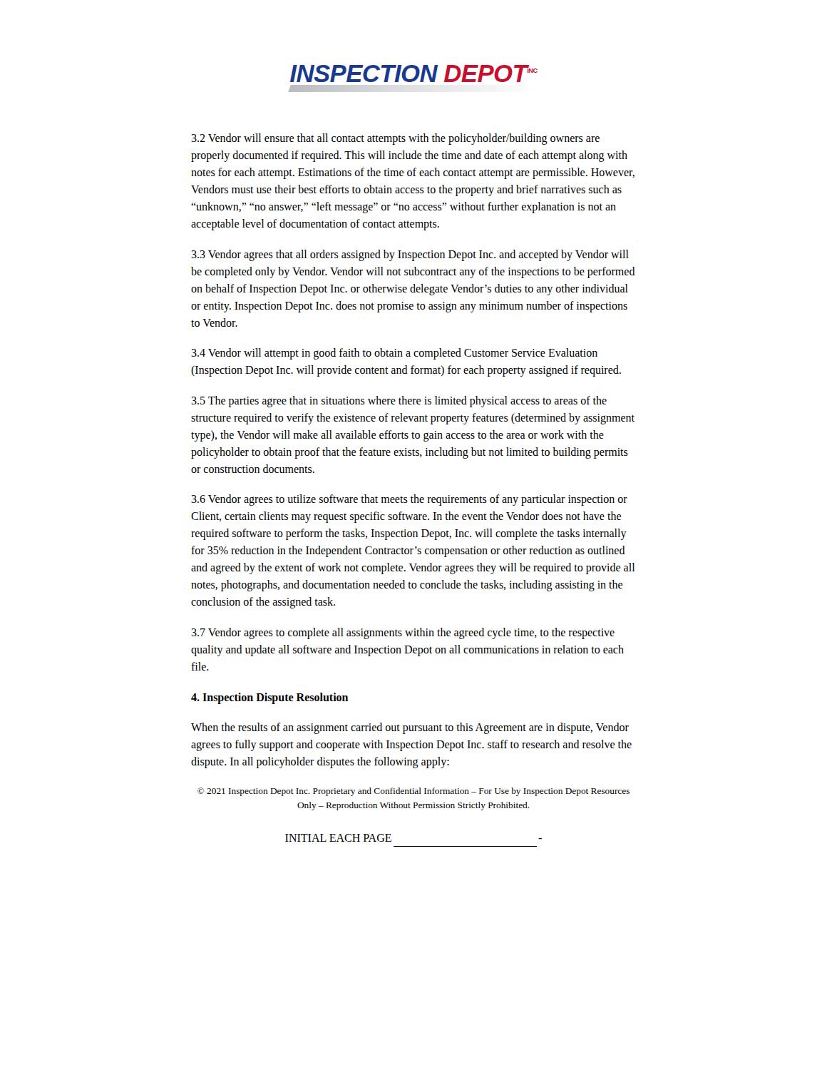INSPECTION DEPOT INC
3.2 Vendor will ensure that all contact attempts with the policyholder/building owners are properly documented if required. This will include the time and date of each attempt along with notes for each attempt. Estimations of the time of each contact attempt are permissible. However, Vendors must use their best efforts to obtain access to the property and brief narratives such as “unknown,” “no answer,” “left message” or “no access” without further explanation is not an acceptable level of documentation of contact attempts.
3.3 Vendor agrees that all orders assigned by Inspection Depot Inc. and accepted by Vendor will be completed only by Vendor. Vendor will not subcontract any of the inspections to be performed on behalf of Inspection Depot Inc. or otherwise delegate Vendor’s duties to any other individual or entity. Inspection Depot Inc. does not promise to assign any minimum number of inspections to Vendor.
3.4 Vendor will attempt in good faith to obtain a completed Customer Service Evaluation (Inspection Depot Inc. will provide content and format) for each property assigned if required.
3.5 The parties agree that in situations where there is limited physical access to areas of the structure required to verify the existence of relevant property features (determined by assignment type), the Vendor will make all available efforts to gain access to the area or work with the policyholder to obtain proof that the feature exists, including but not limited to building permits or construction documents.
3.6 Vendor agrees to utilize software that meets the requirements of any particular inspection or Client, certain clients may request specific software. In the event the Vendor does not have the required software to perform the tasks, Inspection Depot, Inc. will complete the tasks internally for 35% reduction in the Independent Contractor’s compensation or other reduction as outlined and agreed by the extent of work not complete. Vendor agrees they will be required to provide all notes, photographs, and documentation needed to conclude the tasks, including assisting in the conclusion of the assigned task.
3.7 Vendor agrees to complete all assignments within the agreed cycle time, to the respective quality and update all software and Inspection Depot on all communications in relation to each file.
4. Inspection Dispute Resolution
When the results of an assignment carried out pursuant to this Agreement are in dispute, Vendor agrees to fully support and cooperate with Inspection Depot Inc. staff to research and resolve the dispute. In all policyholder disputes the following apply:
© 2021 Inspection Depot Inc. Proprietary and Confidential Information – For Use by Inspection Depot Resources Only – Reproduction Without Permission Strictly Prohibited.
INITIAL EACH PAGE -